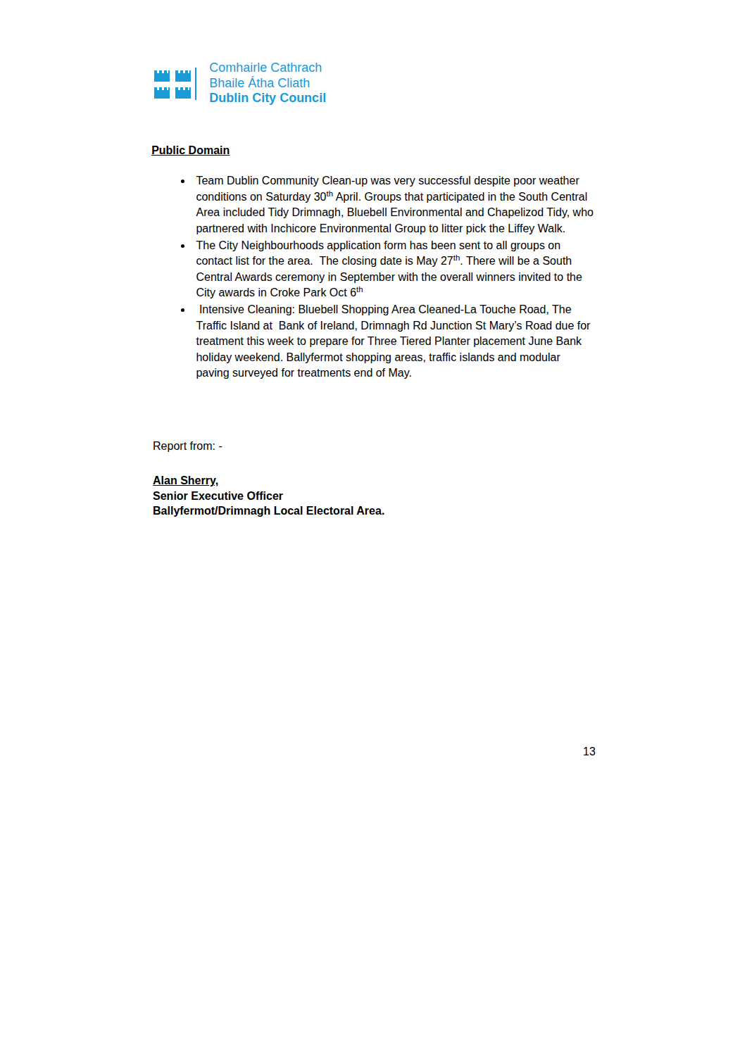Comhairle Cathrach
Bhaile Átha Cliath
Dublin City Council
Public Domain
Team Dublin Community Clean-up was very successful despite poor weather conditions on Saturday 30th April. Groups that participated in the South Central Area included Tidy Drimnagh, Bluebell Environmental and Chapelizod Tidy, who partnered with Inchicore Environmental Group to litter pick the Liffey Walk.
The City Neighbourhoods application form has been sent to all groups on contact list for the area. The closing date is May 27th. There will be a South Central Awards ceremony in September with the overall winners invited to the City awards in Croke Park Oct 6th
Intensive Cleaning: Bluebell Shopping Area Cleaned-La Touche Road, The Traffic Island at Bank of Ireland, Drimnagh Rd Junction St Mary’s Road due for treatment this week to prepare for Three Tiered Planter placement June Bank holiday weekend. Ballyfermot shopping areas, traffic islands and modular paving surveyed for treatments end of May.
Report from: -
Alan Sherry,
Senior Executive Officer
Ballyfermot/Drimnagh Local Electoral Area.
13